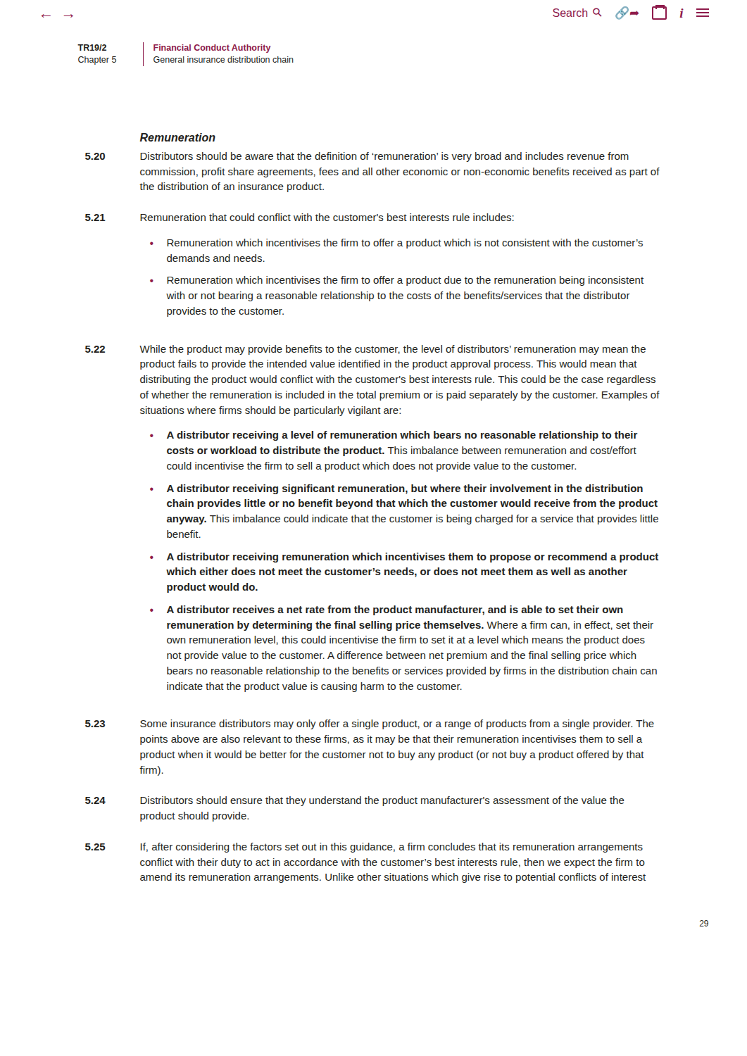←→
Search ⚲
➦ i
TR19/2
Chapter 5
Financial Conduct Authority
General insurance distribution chain
Remuneration
5.20
Distributors should be aware that the definition of ‘remuneration’ is very broad and includes revenue from commission, profit share agreements, fees and all other economic or non-economic benefits received as part of the distribution of an insurance product.
5.21
Remuneration that could conflict with the customer's best interests rule includes:
Remuneration which incentivises the firm to offer a product which is not consistent with the customer’s demands and needs.
Remuneration which incentivises the firm to offer a product due to the remuneration being inconsistent with or not bearing a reasonable relationship to the costs of the benefits/services that the distributor provides to the customer.
5.22
While the product may provide benefits to the customer, the level of distributors’ remuneration may mean the product fails to provide the intended value identified in the product approval process. This would mean that distributing the product would conflict with the customer's best interests rule. This could be the case regardless of whether the remuneration is included in the total premium or is paid separately by the customer. Examples of situations where firms should be particularly vigilant are:
A distributor receiving a level of remuneration which bears no reasonable relationship to their costs or workload to distribute the product. This imbalance between remuneration and cost/effort could incentivise the firm to sell a product which does not provide value to the customer.
A distributor receiving significant remuneration, but where their involvement in the distribution chain provides little or no benefit beyond that which the customer would receive from the product anyway. This imbalance could indicate that the customer is being charged for a service that provides little benefit.
A distributor receiving remuneration which incentivises them to propose or recommend a product which either does not meet the customer’s needs, or does not meet them as well as another product would do.
A distributor receives a net rate from the product manufacturer, and is able to set their own remuneration by determining the final selling price themselves. Where a firm can, in effect, set their own remuneration level, this could incentivise the firm to set it at a level which means the product does not provide value to the customer. A difference between net premium and the final selling price which bears no reasonable relationship to the benefits or services provided by firms in the distribution chain can indicate that the product value is causing harm to the customer.
5.23
Some insurance distributors may only offer a single product, or a range of products from a single provider. The points above are also relevant to these firms, as it may be that their remuneration incentivises them to sell a product when it would be better for the customer not to buy any product (or not buy a product offered by that firm).
5.24
Distributors should ensure that they understand the product manufacturer's assessment of the value the product should provide.
5.25
If, after considering the factors set out in this guidance, a firm concludes that its remuneration arrangements conflict with their duty to act in accordance with the customer’s best interests rule, then we expect the firm to amend its remuneration arrangements. Unlike other situations which give rise to potential conflicts of interest
29